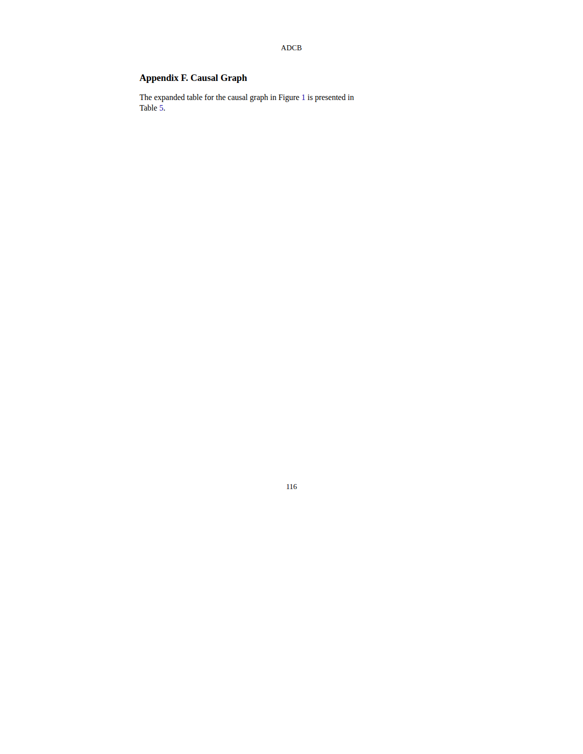ADCB
Appendix F. Causal Graph
The expanded table for the causal graph in Figure 1 is presented in Table 5.
116